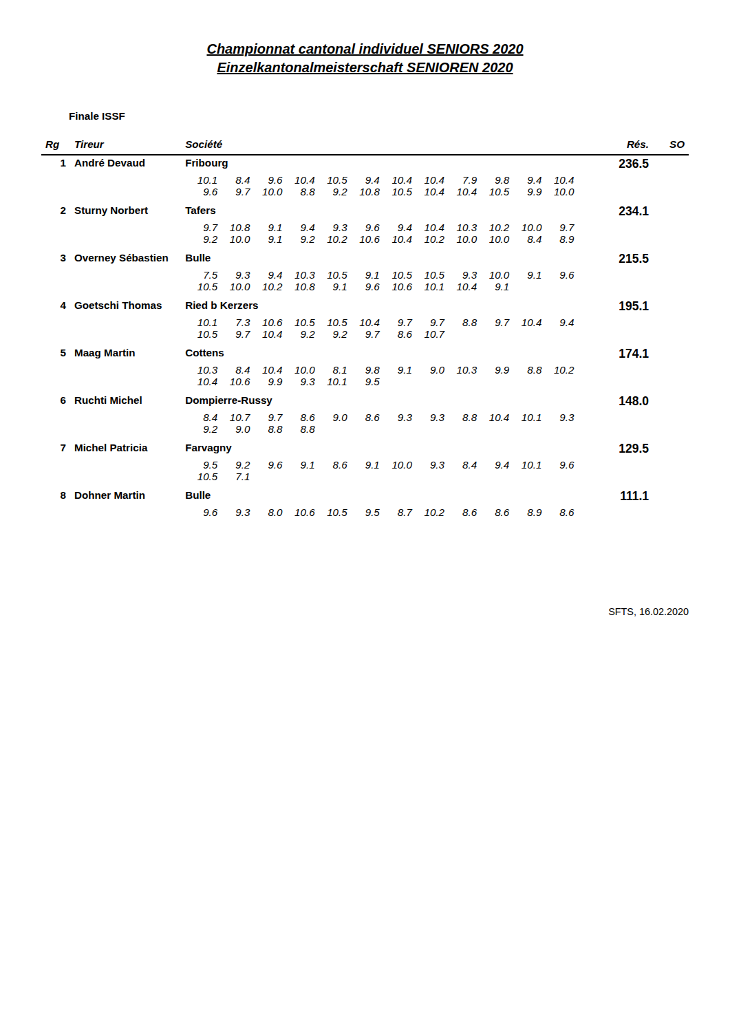Championnat cantonal individuel SENIORS 2020
Einzelkantonalmeisterschaft SENIOREN 2020
Finale ISSF
| Rg | Tireur | Société | Rés. | SO |
| --- | --- | --- | --- | --- |
| 1 | André Devaud | Fribourg | 236.5 | |
| | | 10.1 8.4 9.6 10.4 10.5 9.4 10.4 10.4 7.9 9.8 9.4 10.4 9.6 9.7 10.0 8.8 9.2 10.8 10.5 10.4 10.4 10.5 9.9 10.0 | | |
| 2 | Sturny Norbert | Tafers | 234.1 | |
| | | 9.7 10.8 9.1 9.4 9.3 9.6 9.4 10.4 10.3 10.2 10.0 9.7 9.2 10.0 9.1 9.2 10.2 10.6 10.4 10.2 10.0 10.0 8.4 8.9 | | |
| 3 | Overney Sébastien | Bulle | 215.5 | |
| | | 7.5 9.3 9.4 10.3 10.5 9.1 10.5 10.5 9.3 10.0 9.1 9.6 10.5 10.0 10.2 10.8 9.1 9.6 10.6 10.1 10.4 9.1 | | |
| 4 | Goetschi Thomas | Ried b Kerzers | 195.1 | |
| | | 10.1 7.3 10.6 10.5 10.5 10.4 9.7 9.7 8.8 9.7 10.4 9.4 10.5 9.7 10.4 9.2 9.2 9.7 8.6 10.7 | | |
| 5 | Maag Martin | Cottens | 174.1 | |
| | | 10.3 8.4 10.4 10.0 8.1 9.8 9.1 9.0 10.3 9.9 8.8 10.2 10.4 10.6 9.9 9.3 10.1 9.5 | | |
| 6 | Ruchti Michel | Dompierre-Russy | 148.0 | |
| | | 8.4 10.7 9.7 8.6 9.0 8.6 9.3 9.3 8.8 10.4 10.1 9.3 9.2 9.0 8.8 8.8 | | |
| 7 | Michel Patricia | Farvagny | 129.5 | |
| | | 9.5 9.2 9.6 9.1 8.6 9.1 10.0 9.3 8.4 9.4 10.1 9.6 10.5 7.1 | | |
| 8 | Dohner Martin | Bulle | 111.1 | |
| | | 9.6 9.3 8.0 10.6 10.5 9.5 8.7 10.2 8.6 8.6 8.9 8.6 | | |
SFTS, 16.02.2020